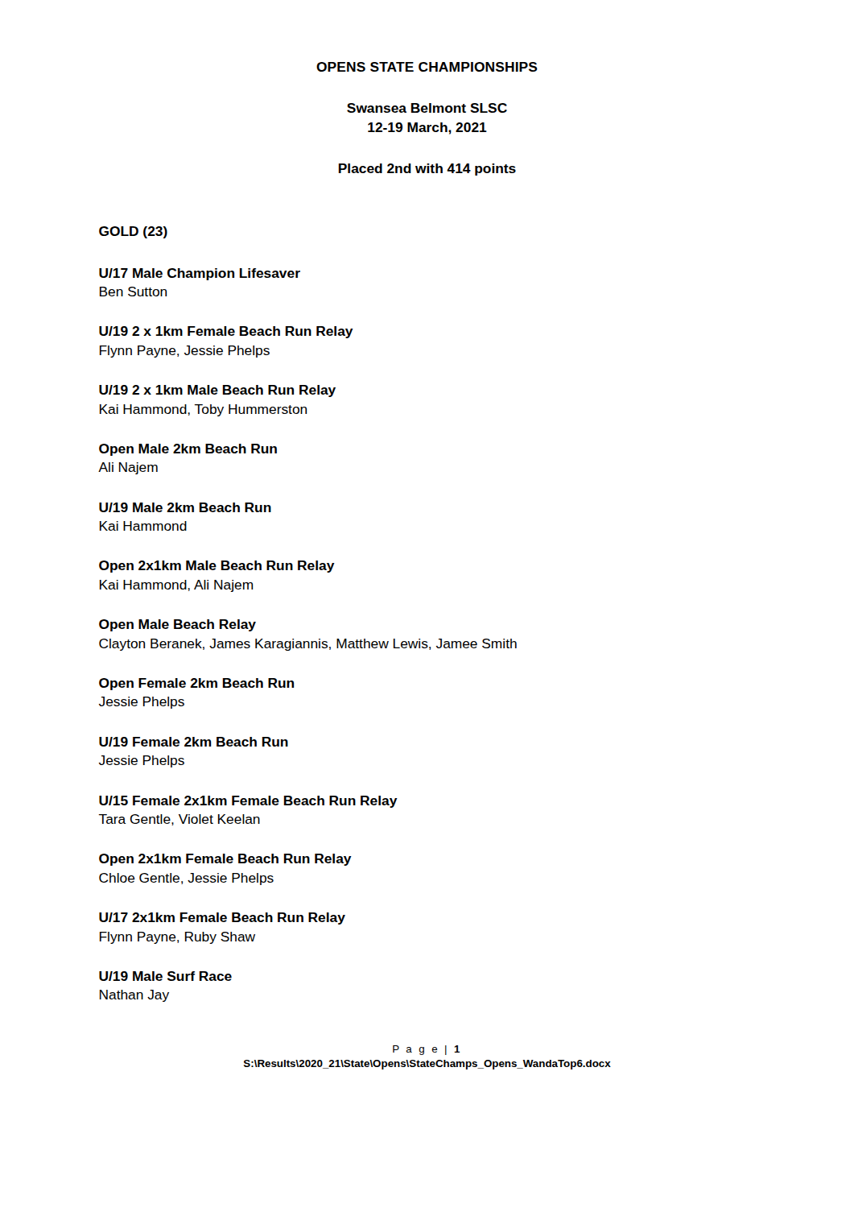OPENS STATE CHAMPIONSHIPS
Swansea Belmont SLSC
12-19 March, 2021
Placed 2nd with 414 points
GOLD (23)
U/17 Male Champion Lifesaver
Ben Sutton
U/19 2 x 1km Female Beach Run Relay
Flynn Payne, Jessie Phelps
U/19 2 x 1km Male Beach Run Relay
Kai Hammond, Toby Hummerston
Open Male 2km Beach Run
Ali Najem
U/19 Male 2km Beach Run
Kai Hammond
Open 2x1km Male Beach Run Relay
Kai Hammond, Ali Najem
Open Male Beach Relay
Clayton Beranek, James Karagiannis, Matthew Lewis, Jamee Smith
Open Female 2km Beach Run
Jessie Phelps
U/19 Female 2km Beach Run
Jessie Phelps
U/15 Female 2x1km Female Beach Run Relay
Tara Gentle, Violet Keelan
Open 2x1km Female Beach Run Relay
Chloe Gentle, Jessie Phelps
U/17 2x1km Female Beach Run Relay
Flynn Payne, Ruby Shaw
U/19 Male Surf Race
Nathan Jay
P a g e | 1
S:\Results\2020_21\State\Opens\StateChamps_Opens_WandaTop6.docx